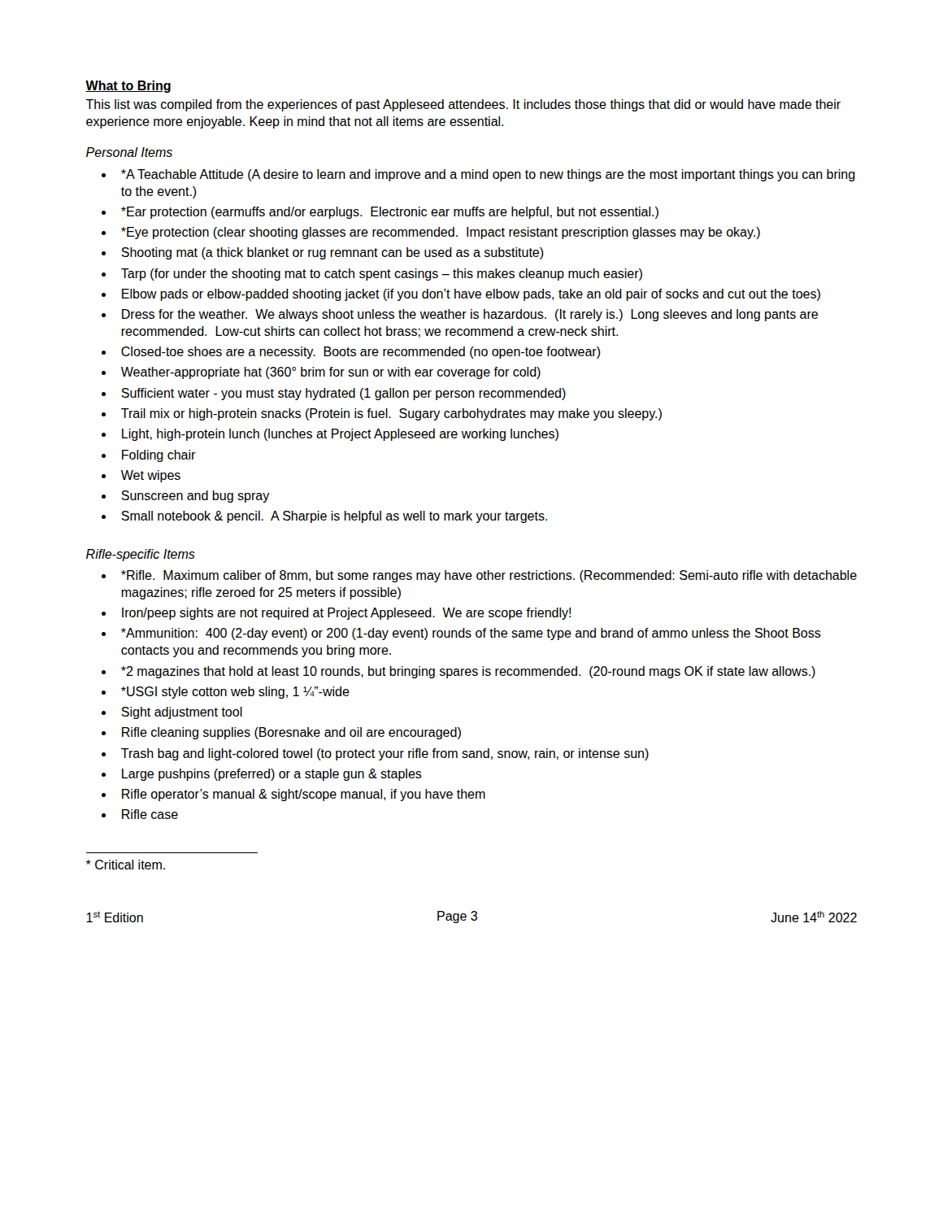What to Bring
This list was compiled from the experiences of past Appleseed attendees. It includes those things that did or would have made their experience more enjoyable. Keep in mind that not all items are essential.
Personal Items
*A Teachable Attitude (A desire to learn and improve and a mind open to new things are the most important things you can bring to the event.)
*Ear protection (earmuffs and/or earplugs. Electronic ear muffs are helpful, but not essential.)
*Eye protection (clear shooting glasses are recommended. Impact resistant prescription glasses may be okay.)
Shooting mat (a thick blanket or rug remnant can be used as a substitute)
Tarp (for under the shooting mat to catch spent casings – this makes cleanup much easier)
Elbow pads or elbow-padded shooting jacket (if you don’t have elbow pads, take an old pair of socks and cut out the toes)
Dress for the weather. We always shoot unless the weather is hazardous. (It rarely is.) Long sleeves and long pants are recommended. Low-cut shirts can collect hot brass; we recommend a crew-neck shirt.
Closed-toe shoes are a necessity. Boots are recommended (no open-toe footwear)
Weather-appropriate hat (360° brim for sun or with ear coverage for cold)
Sufficient water - you must stay hydrated (1 gallon per person recommended)
Trail mix or high-protein snacks (Protein is fuel. Sugary carbohydrates may make you sleepy.)
Light, high-protein lunch (lunches at Project Appleseed are working lunches)
Folding chair
Wet wipes
Sunscreen and bug spray
Small notebook & pencil. A Sharpie is helpful as well to mark your targets.
Rifle-specific Items
*Rifle. Maximum caliber of 8mm, but some ranges may have other restrictions. (Recommended: Semi-auto rifle with detachable magazines; rifle zeroed for 25 meters if possible)
Iron/peep sights are not required at Project Appleseed. We are scope friendly!
*Ammunition: 400 (2-day event) or 200 (1-day event) rounds of the same type and brand of ammo unless the Shoot Boss contacts you and recommends you bring more.
*2 magazines that hold at least 10 rounds, but bringing spares is recommended. (20-round mags OK if state law allows.)
*USGI style cotton web sling, 1 ¼”-wide
Sight adjustment tool
Rifle cleaning supplies (Boresnake and oil are encouraged)
Trash bag and light-colored towel (to protect your rifle from sand, snow, rain, or intense sun)
Large pushpins (preferred) or a staple gun & staples
Rifle operator’s manual & sight/scope manual, if you have them
Rifle case
* Critical item.
1st Edition Page 3 June 14th 2022